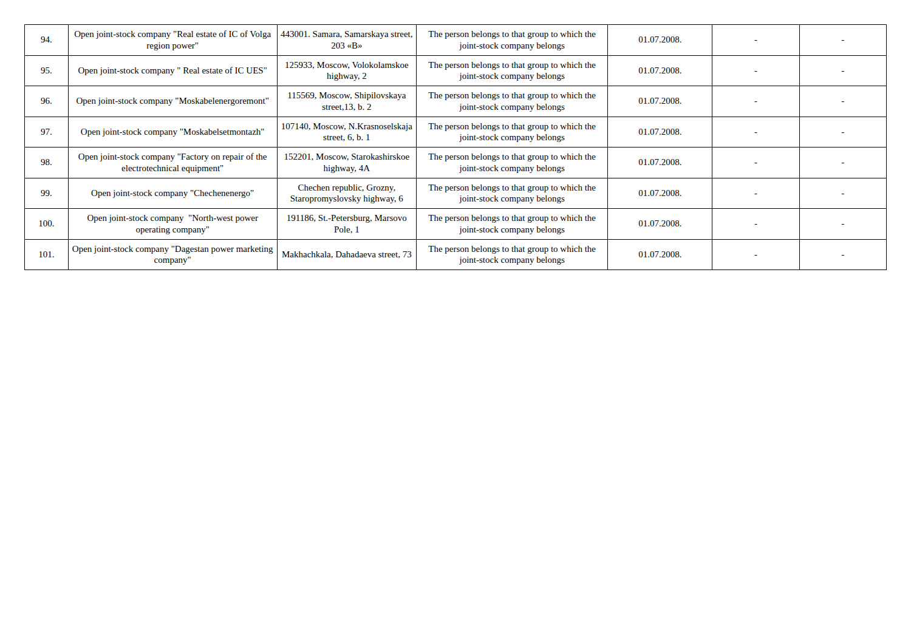| 94. | Open joint-stock company "Real estate of IC of Volga region power" | 443001. Samara, Samarskaya street, 203 «B» | The person belongs to that group to which the joint-stock company belongs | 01.07.2008. | - | - |
| 95. | Open joint-stock company " Real estate of IC UES" | 125933, Moscow, Volokolamskoe highway, 2 | The person belongs to that group to which the joint-stock company belongs | 01.07.2008. | - | - |
| 96. | Open joint-stock company "Moskabelenergoremont" | 115569, Moscow, Shipilovskaya street,13, b. 2 | The person belongs to that group to which the joint-stock company belongs | 01.07.2008. | - | - |
| 97. | Open joint-stock company "Moskabelsetmontazh" | 107140, Moscow, N.Krasnoselskaja street, 6, b. 1 | The person belongs to that group to which the joint-stock company belongs | 01.07.2008. | - | - |
| 98. | Open joint-stock company "Factory on repair of the electrotechnical equipment" | 152201, Moscow, Starokashirskoe highway, 4A | The person belongs to that group to which the joint-stock company belongs | 01.07.2008. | - | - |
| 99. | Open joint-stock company "Chechenenergo" | Chechen republic, Grozny, Staropromyslovsky highway, 6 | The person belongs to that group to which the joint-stock company belongs | 01.07.2008. | - | - |
| 100. | Open joint-stock company "North-west power operating company" | 191186, St.-Petersburg, Marsovo Pole, 1 | The person belongs to that group to which the joint-stock company belongs | 01.07.2008. | - | - |
| 101. | Open joint-stock company "Dagestan power marketing company" | Makhachkala, Dahadaeva street, 73 | The person belongs to that group to which the joint-stock company belongs | 01.07.2008. | - | - |